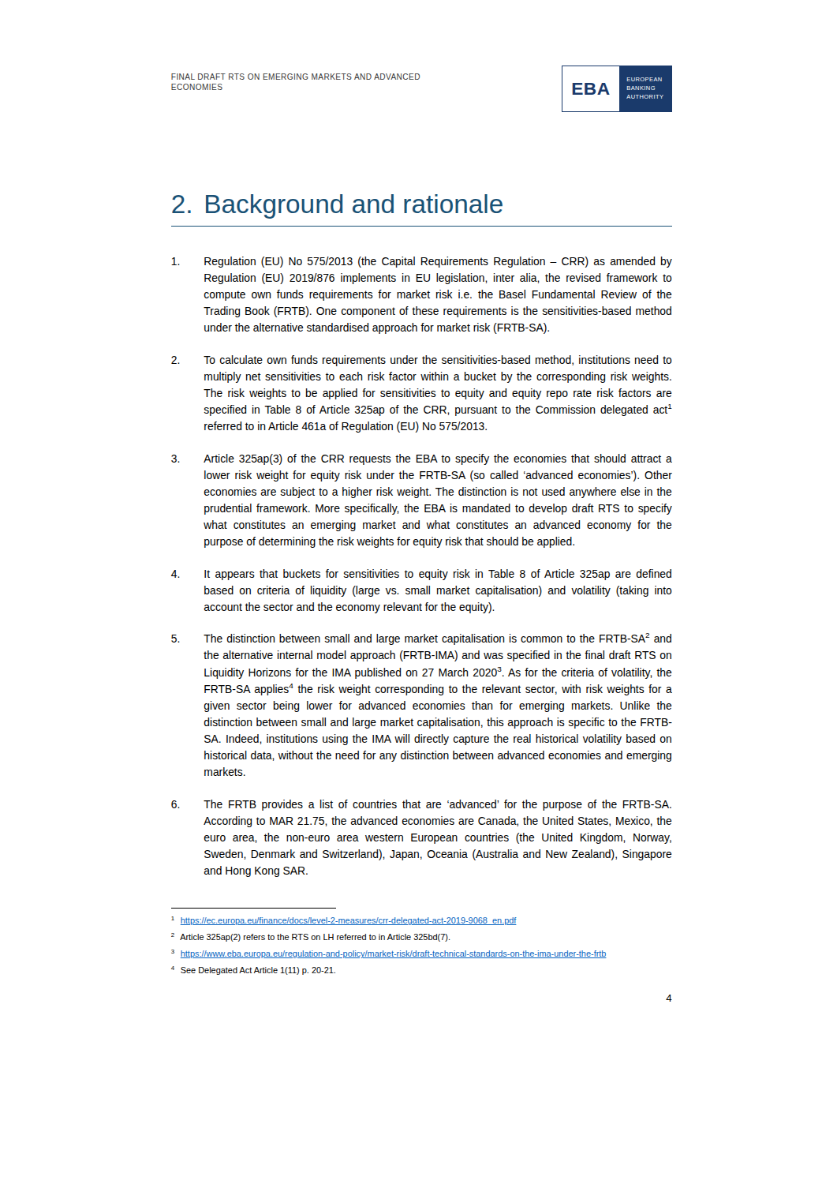Final draft RTS on emerging markets and advanced economies
EBA
European Banking Authority
2. Background and rationale
Regulation (EU) No 575/2013 (the Capital Requirements Regulation – CRR) as amended by Regulation (EU) 2019/876 implements in EU legislation, inter alia, the revised framework to compute own funds requirements for market risk i.e. the Basel Fundamental Review of the Trading Book (FRTB). One component of these requirements is the sensitivities-based method under the alternative standardised approach for market risk (FRTB-SA).
To calculate own funds requirements under the sensitivities-based method, institutions need to multiply net sensitivities to each risk factor within a bucket by the corresponding risk weights. The risk weights to be applied for sensitivities to equity and equity repo rate risk factors are specified in Table 8 of Article 325ap of the CRR, pursuant to the Commission delegated act1 referred to in Article 461a of Regulation (EU) No 575/2013.
Article 325ap(3) of the CRR requests the EBA to specify the economies that should attract a lower risk weight for equity risk under the FRTB-SA (so called ‘advanced economies’). Other economies are subject to a higher risk weight. The distinction is not used anywhere else in the prudential framework. More specifically, the EBA is mandated to develop draft RTS to specify what constitutes an emerging market and what constitutes an advanced economy for the purpose of determining the risk weights for equity risk that should be applied.
It appears that buckets for sensitivities to equity risk in Table 8 of Article 325ap are defined based on criteria of liquidity (large vs. small market capitalisation) and volatility (taking into account the sector and the economy relevant for the equity).
The distinction between small and large market capitalisation is common to the FRTB-SA2 and the alternative internal model approach (FRTB-IMA) and was specified in the final draft RTS on Liquidity Horizons for the IMA published on 27 March 20203. As for the criteria of volatility, the FRTB-SA applies4 the risk weight corresponding to the relevant sector, with risk weights for a given sector being lower for advanced economies than for emerging markets. Unlike the distinction between small and large market capitalisation, this approach is specific to the FRTB-SA. Indeed, institutions using the IMA will directly capture the real historical volatility based on historical data, without the need for any distinction between advanced economies and emerging markets.
The FRTB provides a list of countries that are ‘advanced’ for the purpose of the FRTB-SA. According to MAR 21.75, the advanced economies are Canada, the United States, Mexico, the euro area, the non-euro area western European countries (the United Kingdom, Norway, Sweden, Denmark and Switzerland), Japan, Oceania (Australia and New Zealand), Singapore and Hong Kong SAR.
1 https://ec.europa.eu/finance/docs/level-2-measures/crr-delegated-act-2019-9068_en.pdf
2 Article 325ap(2) refers to the RTS on LH referred to in Article 325bd(7).
3 https://www.eba.europa.eu/regulation-and-policy/market-risk/draft-technical-standards-on-the-ima-under-the-frtb
4 See Delegated Act Article 1(11) p. 20-21.
4